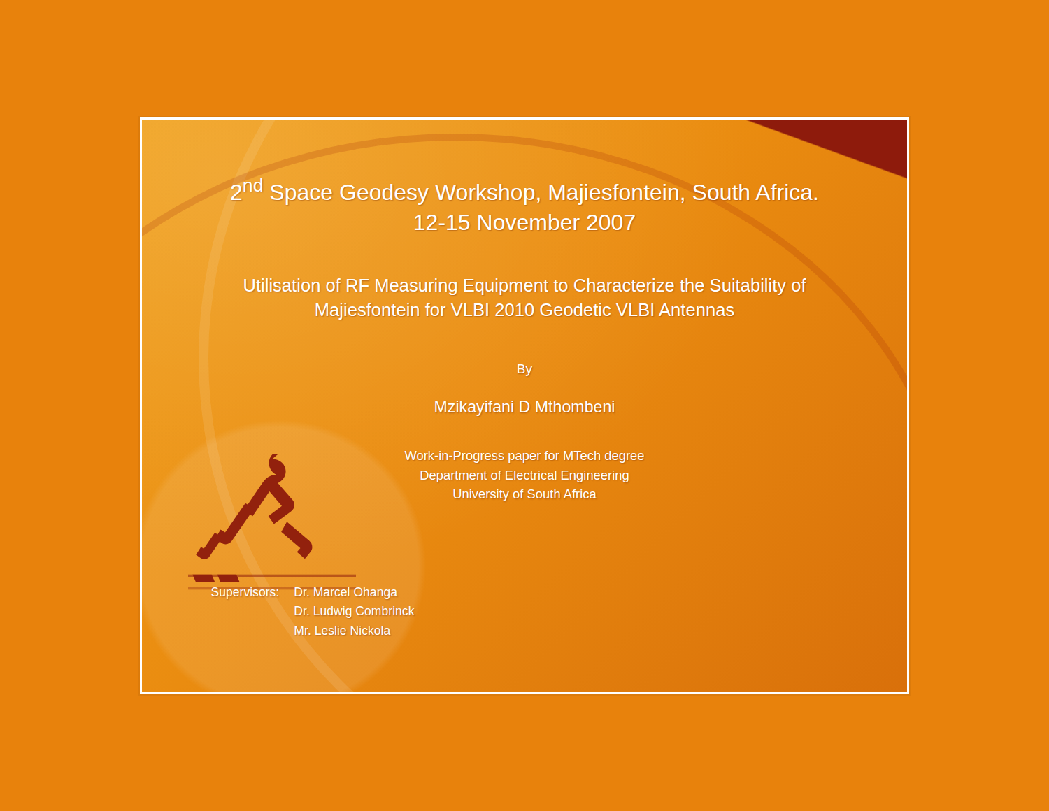2nd Space Geodesy Workshop, Majiesfontein, South Africa.
12-15 November 2007
Utilisation of RF Measuring Equipment to Characterize the Suitability of Majiesfontein for VLBI 2010 Geodetic VLBI Antennas
By
Mzikayifani D Mthombeni
Work-in-Progress paper for MTech degree
Department of Electrical Engineering
University of South Africa
Supervisors:
Dr. Marcel Ohanga
Dr. Ludwig Combrinck
Mr. Leslie Nickola